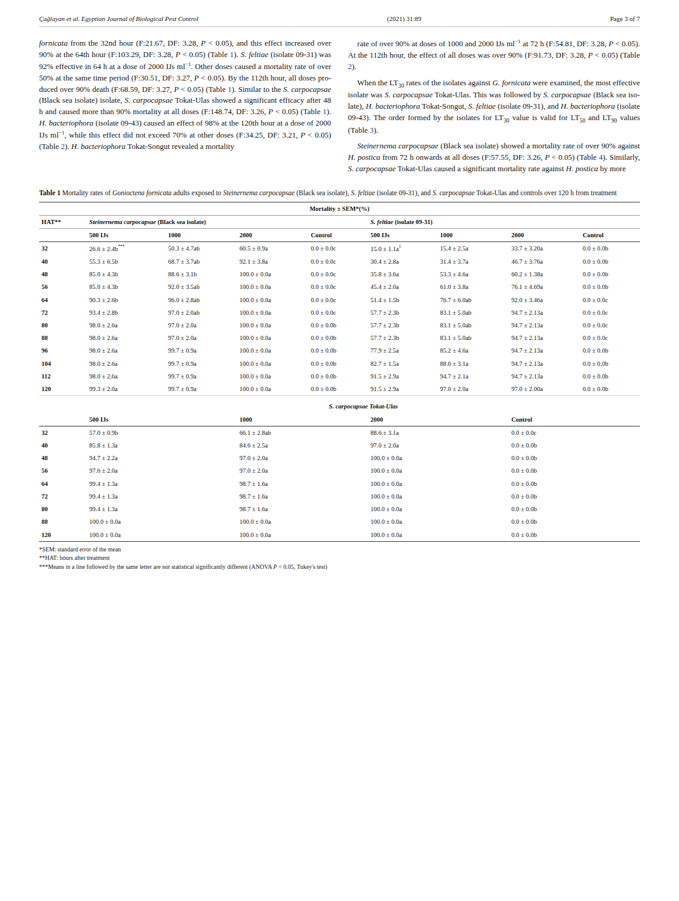Çağlayan et al. Egyptian Journal of Biological Pest Control
(2021) 31:89
Page 3 of 7
fornicata from the 32nd hour (F:21.67, DF: 3.28, P < 0.05), and this effect increased over 90% at the 64th hour (F:103.29, DF: 3.28, P < 0.05) (Table 1). S. feltiae (isolate 09-31) was 92% effective in 64 h at a dose of 2000 IJs ml−1. Other doses caused a mortality rate of over 50% at the same time period (F:30.51, DF: 3.27, P < 0.05). By the 112th hour, all doses produced over 90% death (F:68.59, DF: 3.27, P < 0.05) (Table 1). Similar to the S. carpocapsae (Black sea isolate) isolate, S. carpocapsae Tokat-Ulas showed a significant efficacy after 48 h and caused more than 90% mortality at all doses (F:148.74, DF: 3.26, P < 0.05) (Table 1). H. bacteriophora (isolate 09-43) caused an effect of 98% at the 120th hour at a dose of 2000 IJs ml−1, while this effect did not exceed 70% at other doses (F:34.25, DF: 3.21, P < 0.05) (Table 2). H. bacteriophora Tokat-Songut revealed a mortality
rate of over 90% at doses of 1000 and 2000 IJs ml−1 at 72 h (F:54.81, DF: 3.28, P < 0.05). At the 112th hour, the effect of all doses was over 90% (F:91.73, DF: 3.28, P < 0.05) (Table 2).
When the LT30 rates of the isolates against G. fornicata were examined, the most effective isolate was S. carpocapsae Tokat-Ulas. This was followed by S. carpocapsae (Black sea isolate), H. bacteriophora Tokat-Songut, S. feltiae (isolate 09-31), and H. bacteriophora (isolate 09-43). The order formed by the isolates for LT30 value is valid for LT50 and LT90 values (Table 3).
Steinernema carpocapsae (Black sea isolate) showed a mortality rate of over 90% against H. postica from 72 h onwards at all doses (F:57.55, DF: 3.26, P < 0.05) (Table 4). Similarly, S. carpocapsae Tokat-Ulas caused a significant mortality rate against H. postica by more
Table 1 Mortality rates of Gonioctena fornicata adults exposed to Steinernema carpocapsae (Black sea isolate), S. feltiae (isolate 09-31), and S. carpocapsae Tokat-Ulas and controls over 120 h from treatment
| Mortality ± SEM*(%) |
| --- |
| HAT** | Steinernema carpocapsae (Black sea isolate) | S. feltiae (isolate 09-31) |
| | 500 IJs | 1000 | 2000 | Control | 500 IJs | 1000 | 2000 | Control |
| 32 | 26.6 ± 2.4b *** | 50.3 ± 4.7ab | 60.5 ± 0.9a | 0.0 ± 0.0c | 15.0 ± 1.1a 1 | 15.4 ± 2.5a | 33.7 ± 3.20a | 0.0 ± 0.0b |
| 40 | 55.3 ± 6.5b | 68.7 ± 3.7ab | 92.1 ± 3.8a | 0.0 ± 0.0c | 30.4 ± 2.8a | 31.4 ± 3.7a | 46.7 ± 3.76a | 0.0 ± 0.0b |
| 48 | 85.0 ± 4.3b | 88.6 ± 3.1b | 100.0 ± 0.0a | 0.0 ± 0.0c | 35.8 ± 3.6a | 53.3 ± 4.6a | 60.2 ± 1.38a | 0.0 ± 0.0b |
| 56 | 85.0 ± 4.3b | 92.0 ± 3.5ab | 100.0 ± 0.0a | 0.0 ± 0.0c | 45.4 ± 2.0a | 61.0 ± 3.8a | 76.1 ± 4.69a | 0.0 ± 0.0b |
| 64 | 90.3 ± 2.6b | 96.0 ± 2.8ab | 100.0 ± 0.0a | 0.0 ± 0.0c | 51.4 ± 1.5b | 76.7 ± 6.0ab | 92.0 ± 3.46a | 0.0 ± 0.0c |
| 72 | 93.4 ± 2.8b | 97.0 ± 2.0ab | 100.0 ± 0.0a | 0.0 ± 0.0c | 57.7 ± 2.3b | 83.1 ± 5.0ab | 94.7 ± 2.13a | 0.0 ± 0.0c |
| 80 | 98.0 ± 2.6a | 97.0 ± 2.0a | 100.0 ± 0.0a | 0.0 ± 0.0b | 57.7 ± 2.3b | 83.1 ± 5.0ab | 94.7 ± 2.13a | 0.0 ± 0.0c |
| 88 | 98.0 ± 2.6a | 97.0 ± 2.0a | 100.0 ± 0.0a | 0.0 ± 0.0b | 57.7 ± 2.3b | 83.1 ± 5.0ab | 94.7 ± 2.13a | 0.0 ± 0.0c |
| 96 | 98.0 ± 2.6a | 99.7 ± 0.9a | 100.0 ± 0.0a | 0.0 ± 0.0b | 77.9 ± 2.5a | 85.2 ± 4.6a | 94.7 ± 2.13a | 0.0 ± 0.0b |
| 104 | 98.0 ± 2.6a | 99.7 ± 0.9a | 100.0 ± 0.0a | 0.0 ± 0.0b | 82.7 ± 1.5a | 88.6 ± 3.1a | 94.7 ± 2.13a | 0.0 ± 0.0b |
| 112 | 98.0 ± 2.6a | 99.7 ± 0.9a | 100.0 ± 0.0a | 0.0 ± 0.0b | 91.5 ± 2.9a | 94.7 ± 2.1a | 94.7 ± 2.13a | 0.0 ± 0.0b |
| 120 | 99.3 ± 2.0a | 99.7 ± 0.9a | 100.0 ± 0.0a | 0.0 ± 0.0b | 91.5 ± 2.9a | 97.0 ± 2.0a | 97.0 ± 2.00a | 0.0 ± 0.0b |
| | S. carpocapsae Tokat-Ulas |
| | 500 IJs | 1000 | 2000 | Control |
| 32 | 57.0 ± 0.9b | 66.1 ± 2.8ab | 88.6 ± 3.1a | 0.0 ± 0.0c |
| 40 | 85.8 ± 1.3a | 84.6 ± 2.5a | 97.0 ± 2.0a | 0.0 ± 0.0b |
| 48 | 94.7 ± 2.2a | 97.0 ± 2.0a | 100.0 ± 0.0a | 0.0 ± 0.0b |
| 56 | 97.6 ± 2.0a | 97.0 ± 2.0a | 100.0 ± 0.0a | 0.0 ± 0.0b |
| 64 | 99.4 ± 1.3a | 98.7 ± 1.6a | 100.0 ± 0.0a | 0.0 ± 0.0b |
| 72 | 99.4 ± 1.3a | 98.7 ± 1.6a | 100.0 ± 0.0a | 0.0 ± 0.0b |
| 80 | 99.4 ± 1.3a | 98.7 ± 1.6a | 100.0 ± 0.0a | 0.0 ± 0.0b |
| 88 | 100.0 ± 0.0a | 100.0 ± 0.0a | 100.0 ± 0.0a | 0.0 ± 0.0b |
| 120 | 100.0 ± 0.0a | 100.0 ± 0.0a | 100.0 ± 0.0a | 0.0 ± 0.0b |
*SEM: standard error of the mean
**HAT: hours after treatment
***Means in a line followed by the same letter are not statistical significantly different (ANOVA P < 0.05, Tukey's test)